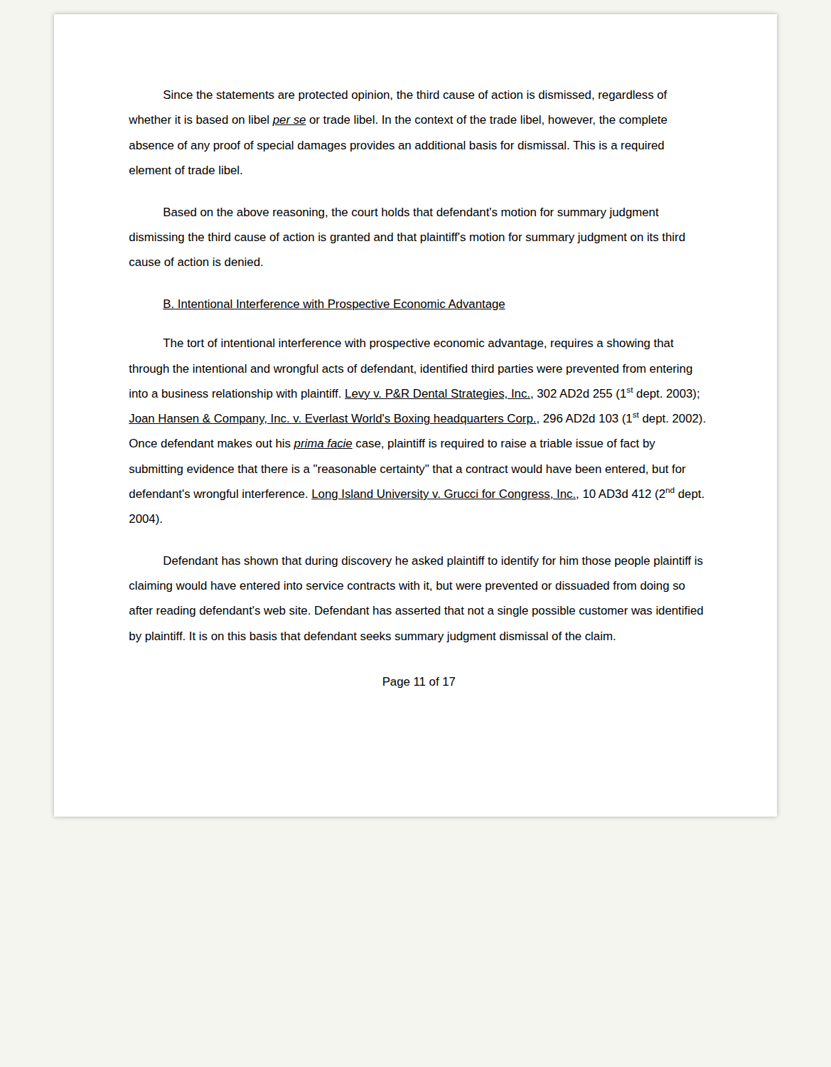Since the statements are protected opinion, the third cause of action is dismissed, regardless of whether it is based on libel per se or trade libel. In the context of the trade libel, however, the complete absence of any proof of special damages provides an additional basis for dismissal. This is a required element of trade libel.
Based on the above reasoning, the court holds that defendant's motion for summary judgment dismissing the third cause of action is granted and that plaintiff's motion for summary judgment on its third cause of action is denied.
B. Intentional Interference with Prospective Economic Advantage
The tort of intentional interference with prospective economic advantage, requires a showing that through the intentional and wrongful acts of defendant, identified third parties were prevented from entering into a business relationship with plaintiff. Levy v. P&R Dental Strategies, Inc., 302 AD2d 255 (1st dept. 2003); Joan Hansen & Company, Inc. v. Everlast World's Boxing headquarters Corp., 296 AD2d 103 (1st dept. 2002). Once defendant makes out his prima facie case, plaintiff is required to raise a triable issue of fact by submitting evidence that there is a "reasonable certainty" that a contract would have been entered, but for defendant's wrongful interference. Long Island University v. Grucci for Congress, Inc., 10 AD3d 412 (2nd dept. 2004).
Defendant has shown that during discovery he asked plaintiff to identify for him those people plaintiff is claiming would have entered into service contracts with it, but were prevented or dissuaded from doing so after reading defendant's web site. Defendant has asserted that not a single possible customer was identified by plaintiff. It is on this basis that defendant seeks summary judgment dismissal of the claim.
Page 11 of 17